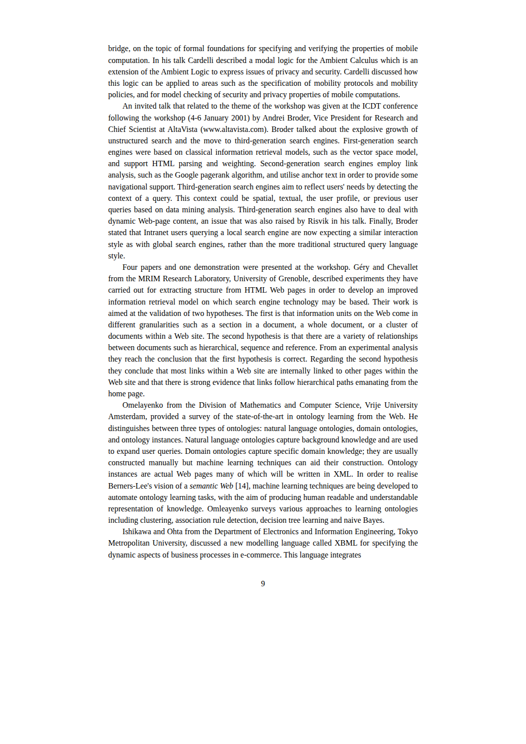bridge, on the topic of formal foundations for specifying and verifying the properties of mobile computation. In his talk Cardelli described a modal logic for the Ambient Calculus which is an extension of the Ambient Logic to express issues of privacy and security. Cardelli discussed how this logic can be applied to areas such as the specification of mobility protocols and mobility policies, and for model checking of security and privacy properties of mobile computations.
An invited talk that related to the theme of the workshop was given at the ICDT conference following the workshop (4-6 January 2001) by Andrei Broder, Vice President for Research and Chief Scientist at AltaVista (www.altavista.com). Broder talked about the explosive growth of unstructured search and the move to third-generation search engines. First-generation search engines were based on classical information retrieval models, such as the vector space model, and support HTML parsing and weighting. Second-generation search engines employ link analysis, such as the Google pagerank algorithm, and utilise anchor text in order to provide some navigational support. Third-generation search engines aim to reflect users' needs by detecting the context of a query. This context could be spatial, textual, the user profile, or previous user queries based on data mining analysis. Third-generation search engines also have to deal with dynamic Web-page content, an issue that was also raised by Risvik in his talk. Finally, Broder stated that Intranet users querying a local search engine are now expecting a similar interaction style as with global search engines, rather than the more traditional structured query language style.
Four papers and one demonstration were presented at the workshop. Géry and Chevallet from the MRIM Research Laboratory, University of Grenoble, described experiments they have carried out for extracting structure from HTML Web pages in order to develop an improved information retrieval model on which search engine technology may be based. Their work is aimed at the validation of two hypotheses. The first is that information units on the Web come in different granularities such as a section in a document, a whole document, or a cluster of documents within a Web site. The second hypothesis is that there are a variety of relationships between documents such as hierarchical, sequence and reference. From an experimental analysis they reach the conclusion that the first hypothesis is correct. Regarding the second hypothesis they conclude that most links within a Web site are internally linked to other pages within the Web site and that there is strong evidence that links follow hierarchical paths emanating from the home page.
Omelayenko from the Division of Mathematics and Computer Science, Vrije University Amsterdam, provided a survey of the state-of-the-art in ontology learning from the Web. He distinguishes between three types of ontologies: natural language ontologies, domain ontologies, and ontology instances. Natural language ontologies capture background knowledge and are used to expand user queries. Domain ontologies capture specific domain knowledge; they are usually constructed manually but machine learning techniques can aid their construction. Ontology instances are actual Web pages many of which will be written in XML. In order to realise Berners-Lee's vision of a semantic Web [14], machine learning techniques are being developed to automate ontology learning tasks, with the aim of producing human readable and understandable representation of knowledge. Omleayenko surveys various approaches to learning ontologies including clustering, association rule detection, decision tree learning and naive Bayes.
Ishikawa and Ohta from the Department of Electronics and Information Engineering, Tokyo Metropolitan University, discussed a new modelling language called XBML for specifying the dynamic aspects of business processes in e-commerce. This language integrates
9